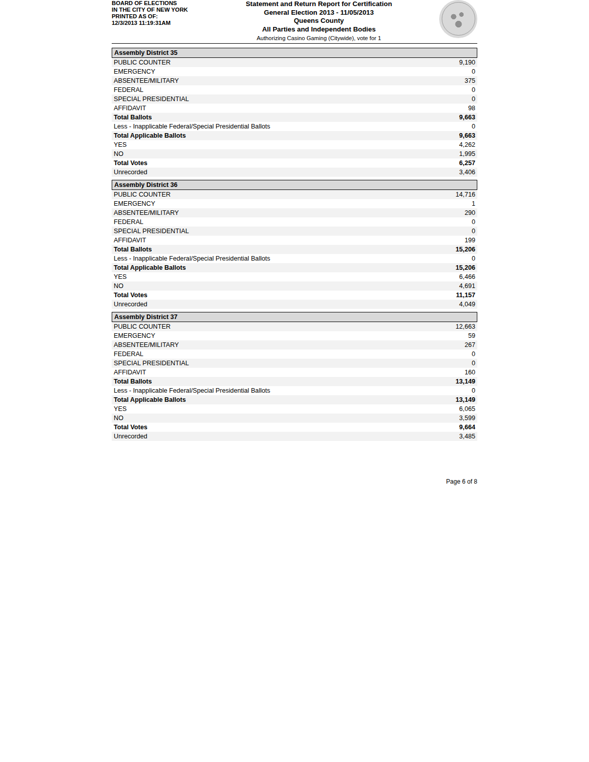BOARD OF ELECTIONS
IN THE CITY OF NEW YORK
PRINTED AS OF:
12/3/2013 11:19:31AM
Statement and Return Report for Certification
General Election 2013 - 11/05/2013
Queens County
All Parties and Independent Bodies
Authorizing Casino Gaming (Citywide), vote for 1
Assembly District 35
| PUBLIC COUNTER | 9,190 |
| EMERGENCY | 0 |
| ABSENTEE/MILITARY | 375 |
| FEDERAL | 0 |
| SPECIAL PRESIDENTIAL | 0 |
| AFFIDAVIT | 98 |
| Total Ballots | 9,663 |
| Less - Inapplicable Federal/Special Presidential Ballots | 0 |
| Total Applicable Ballots | 9,663 |
| YES | 4,262 |
| NO | 1,995 |
| Total Votes | 6,257 |
| Unrecorded | 3,406 |
Assembly District 36
| PUBLIC COUNTER | 14,716 |
| EMERGENCY | 1 |
| ABSENTEE/MILITARY | 290 |
| FEDERAL | 0 |
| SPECIAL PRESIDENTIAL | 0 |
| AFFIDAVIT | 199 |
| Total Ballots | 15,206 |
| Less - Inapplicable Federal/Special Presidential Ballots | 0 |
| Total Applicable Ballots | 15,206 |
| YES | 6,466 |
| NO | 4,691 |
| Total Votes | 11,157 |
| Unrecorded | 4,049 |
Assembly District 37
| PUBLIC COUNTER | 12,663 |
| EMERGENCY | 59 |
| ABSENTEE/MILITARY | 267 |
| FEDERAL | 0 |
| SPECIAL PRESIDENTIAL | 0 |
| AFFIDAVIT | 160 |
| Total Ballots | 13,149 |
| Less - Inapplicable Federal/Special Presidential Ballots | 0 |
| Total Applicable Ballots | 13,149 |
| YES | 6,065 |
| NO | 3,599 |
| Total Votes | 9,664 |
| Unrecorded | 3,485 |
Page 6 of 8